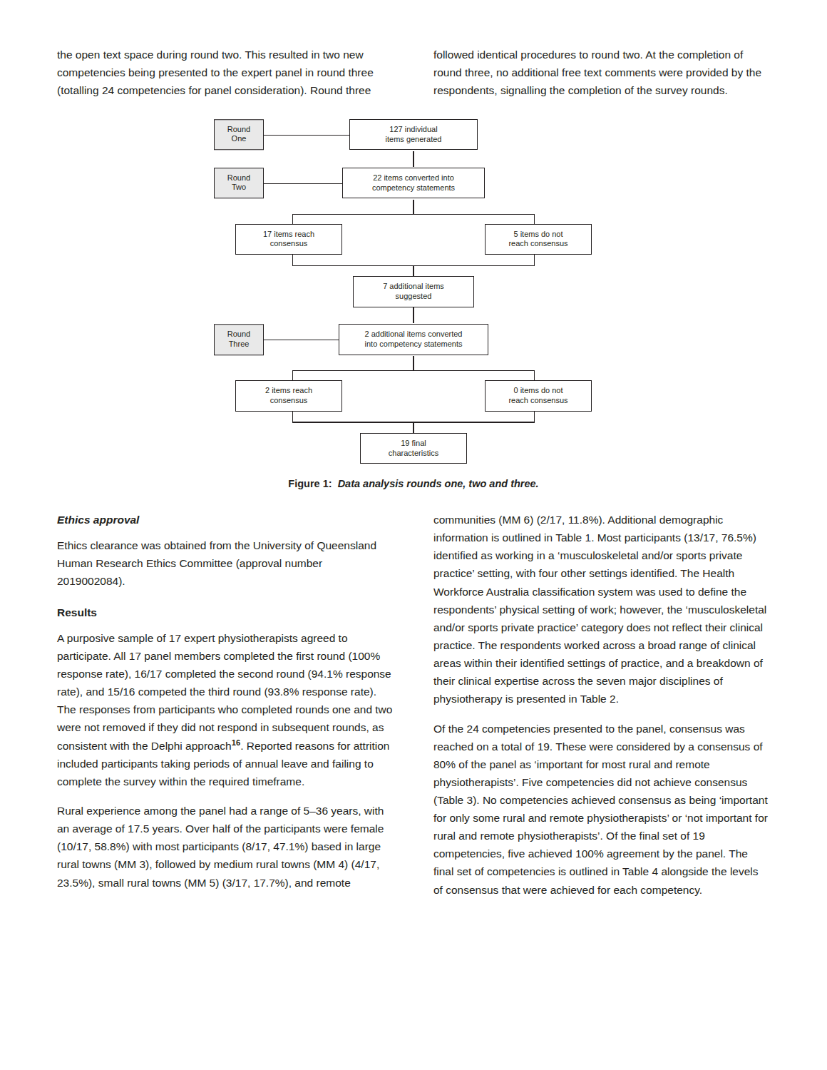the open text space during round two. This resulted in two new competencies being presented to the expert panel in round three (totalling 24 competencies for panel consideration). Round three
followed identical procedures to round two. At the completion of round three, no additional free text comments were provided by the respondents, signalling the completion of the survey rounds.
Round
One
127 individual
items generated
Round
Two
22 items converted into
competency statements
17 items reach
consensus 5 items do not
reach consensus
7 additional items
suggested
Round
Three
2 additional items converted
into competency statements
2 items reach
consensus 0 items do not
reach consensus
19 final
characteristics
Figure 1: Data analysis rounds one, two and three.
Ethics approval
Ethics clearance was obtained from the University of Queensland Human Research Ethics Committee (approval number 2019002084).
Results
A purposive sample of 17 expert physiotherapists agreed to participate. All 17 panel members completed the first round (100% response rate), 16/17 completed the second round (94.1% response rate), and 15/16 competed the third round (93.8% response rate). The responses from participants who completed rounds one and two were not removed if they did not respond in subsequent rounds, as consistent with the Delphi approach16. Reported reasons for attrition included participants taking periods of annual leave and failing to complete the survey within the required timeframe.
Rural experience among the panel had a range of 5–36 years, with an average of 17.5 years. Over half of the participants were female (10/17, 58.8%) with most participants (8/17, 47.1%) based in large rural towns (MM 3), followed by medium rural towns (MM 4) (4/17, 23.5%), small rural towns (MM 5) (3/17, 17.7%), and remote
communities (MM 6) (2/17, 11.8%). Additional demographic information is outlined in Table 1. Most participants (13/17, 76.5%) identified as working in a ‘musculoskeletal and/or sports private practice’ setting, with four other settings identified. The Health Workforce Australia classification system was used to define the respondents’ physical setting of work; however, the ‘musculoskeletal and/or sports private practice’ category does not reflect their clinical practice. The respondents worked across a broad range of clinical areas within their identified settings of practice, and a breakdown of their clinical expertise across the seven major disciplines of physiotherapy is presented in Table 2.
Of the 24 competencies presented to the panel, consensus was reached on a total of 19. These were considered by a consensus of 80% of the panel as ‘important for most rural and remote physiotherapists’. Five competencies did not achieve consensus (Table 3). No competencies achieved consensus as being ‘important for only some rural and remote physiotherapists’ or ‘not important for rural and remote physiotherapists’. Of the final set of 19 competencies, five achieved 100% agreement by the panel. The final set of competencies is outlined in Table 4 alongside the levels of consensus that were achieved for each competency.